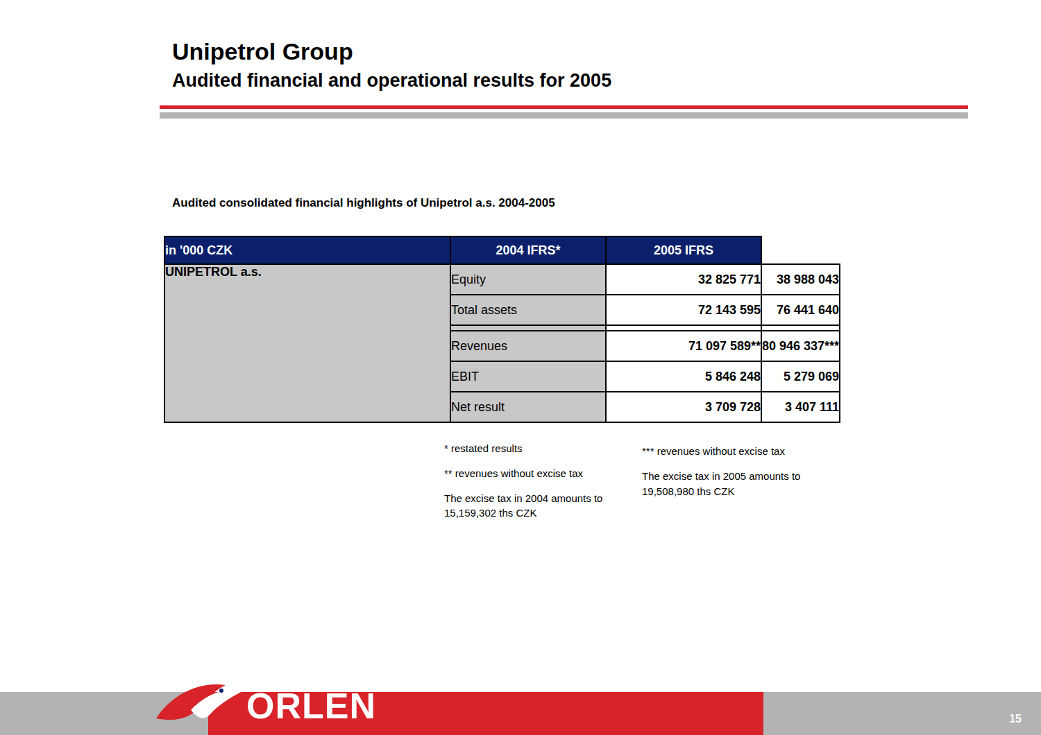Unipetrol Group
Audited financial and operational results for 2005
Audited consolidated financial highlights of Unipetrol a.s. 2004-2005
| in '000 CZK | 2004 IFRS* | 2005 IFRS |
| --- | --- | --- |
| UNIPETROL a.s. | Equity | 32 825 771 | 38 988 043 |
| Total assets | 72 143 595 | 76 441 640 |
| Revenues | 71 097 589** | 80 946 337*** |
| EBIT | 5 846 248 | 5 279 069 |
| Net result | 3 709 728 | 3 407 111 |
* restated results
** revenues without excise tax
The excise tax in 2004 amounts to 15,159,302 ths CZK
*** revenues without excise tax
The excise tax in 2005 amounts to 19,508,980 ths CZK
ORLEN
15